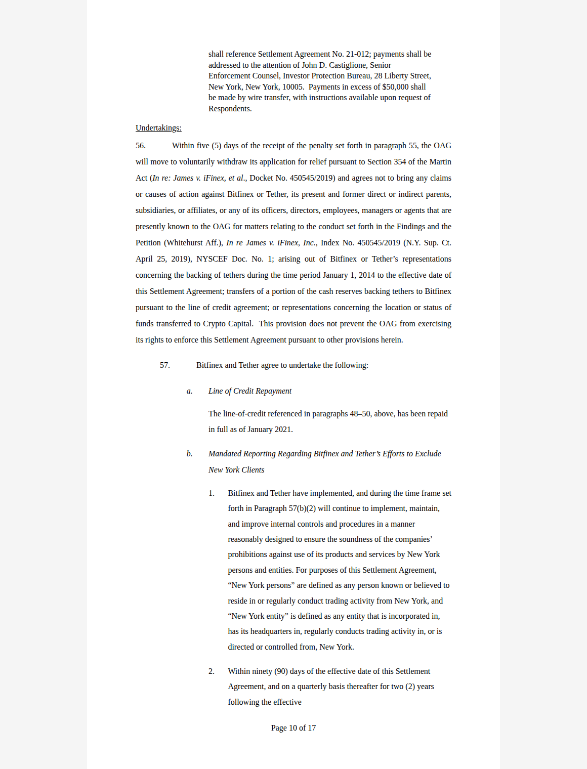shall reference Settlement Agreement No. 21-012; payments shall be addressed to the attention of John D. Castiglione, Senior Enforcement Counsel, Investor Protection Bureau, 28 Liberty Street, New York, New York, 10005. Payments in excess of $50,000 shall be made by wire transfer, with instructions available upon request of Respondents.
Undertakings:
56. Within five (5) days of the receipt of the penalty set forth in paragraph 55, the OAG will move to voluntarily withdraw its application for relief pursuant to Section 354 of the Martin Act (In re: James v. iFinex, et al., Docket No. 450545/2019) and agrees not to bring any claims or causes of action against Bitfinex or Tether, its present and former direct or indirect parents, subsidiaries, or affiliates, or any of its officers, directors, employees, managers or agents that are presently known to the OAG for matters relating to the conduct set forth in the Findings and the Petition (Whitehurst Aff.), In re James v. iFinex, Inc., Index No. 450545/2019 (N.Y. Sup. Ct. April 25, 2019), NYSCEF Doc. No. 1; arising out of Bitfinex or Tether’s representations concerning the backing of tethers during the time period January 1, 2014 to the effective date of this Settlement Agreement; transfers of a portion of the cash reserves backing tethers to Bitfinex pursuant to the line of credit agreement; or representations concerning the location or status of funds transferred to Crypto Capital. This provision does not prevent the OAG from exercising its rights to enforce this Settlement Agreement pursuant to other provisions herein.
57. Bitfinex and Tether agree to undertake the following:
a. Line of Credit Repayment
The line-of-credit referenced in paragraphs 48–50, above, has been repaid in full as of January 2021.
b. Mandated Reporting Regarding Bitfinex and Tether’s Efforts to Exclude New York Clients
1. Bitfinex and Tether have implemented, and during the time frame set forth in Paragraph 57(b)(2) will continue to implement, maintain, and improve internal controls and procedures in a manner reasonably designed to ensure the soundness of the companies’ prohibitions against use of its products and services by New York persons and entities. For purposes of this Settlement Agreement, “New York persons” are defined as any person known or believed to reside in or regularly conduct trading activity from New York, and “New York entity” is defined as any entity that is incorporated in, has its headquarters in, regularly conducts trading activity in, or is directed or controlled from, New York.
2. Within ninety (90) days of the effective date of this Settlement Agreement, and on a quarterly basis thereafter for two (2) years following the effective
Page 10 of 17